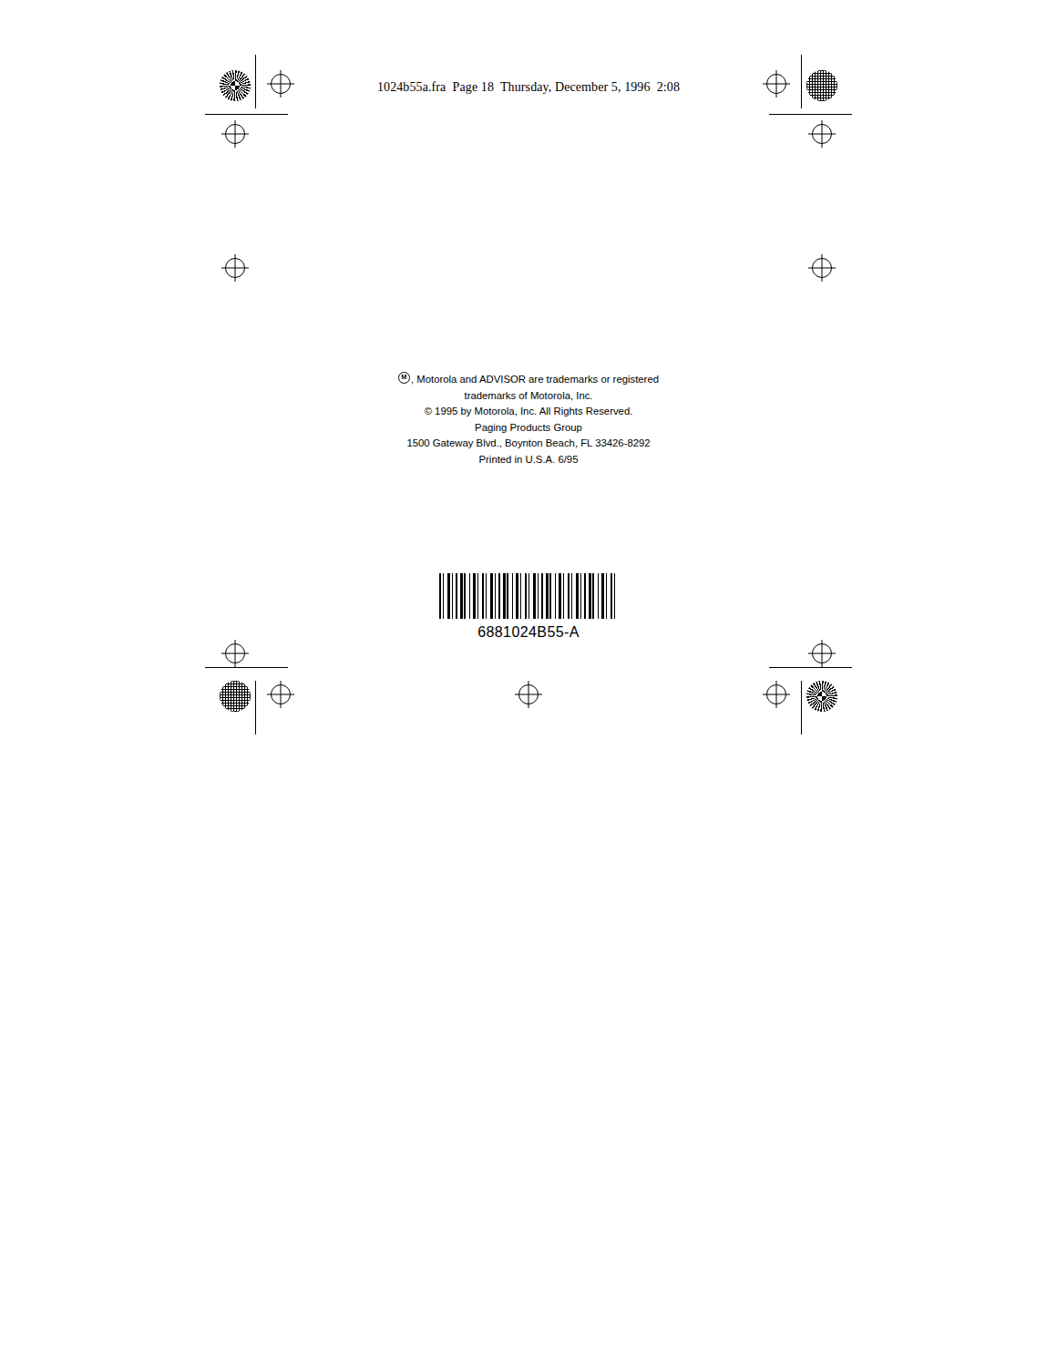1024b55a.fra Page 18 Thursday, December 5, 1996 2:08
, Motorola and ADVISOR are trademarks or registered
trademarks of Motorola, Inc.
© 1995 by Motorola, Inc. All Rights Reserved.
Paging Products Group
1500 Gateway Blvd., Boynton Beach, FL 33426-8292
Printed in U.S.A. 6/95
6881024B55-A